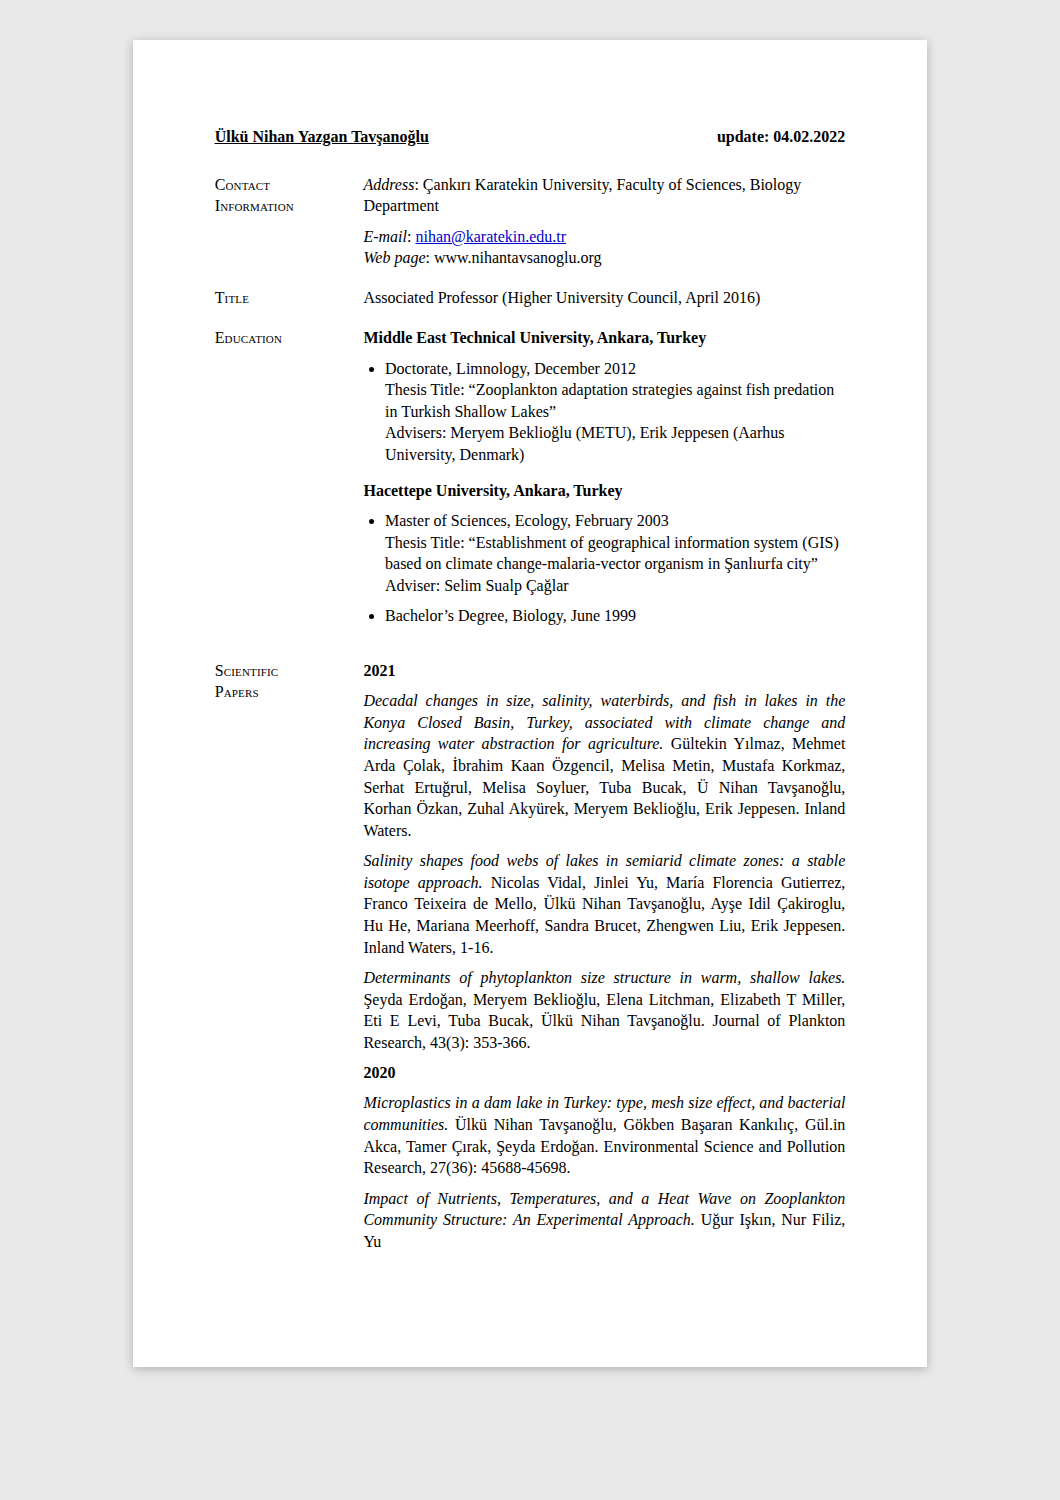Ülkü Nihan Yazgan Tavşanoğlu update: 04.02.2022
Contact
Information
Address: Çankırı Karatekin University, Faculty of Sciences, Biology Department
E-mail: nihan@karatekin.edu.tr
Web page: www.nihantavsanoglu.org
Title
Associated Professor (Higher University Council, April 2016)
Education
Middle East Technical University, Ankara, Turkey
Doctorate, Limnology, December 2012
Thesis Title: “Zooplankton adaptation strategies against fish predation in Turkish Shallow Lakes”
Advisers: Meryem Beklioğlu (METU), Erik Jeppesen (Aarhus University, Denmark)
Hacettepe University, Ankara, Turkey
Master of Sciences, Ecology, February 2003
Thesis Title: “Establishment of geographical information system (GIS) based on climate change-malaria-vector organism in Şanlıurfa city”
Adviser: Selim Sualp Çağlar
Bachelor’s Degree, Biology, June 1999
Scientific
Papers
2021
Decadal changes in size, salinity, waterbirds, and fish in lakes in the Konya Closed Basin, Turkey, associated with climate change and increasing water abstraction for agriculture. Gültekin Yılmaz, Mehmet Arda Çolak, İbrahim Kaan Özgencil, Melisa Metin, Mustafa Korkmaz, Serhat Ertuğrul, Melisa Soyluer, Tuba Bucak, Ü Nihan Tavşanoğlu, Korhan Özkan, Zuhal Akyürek, Meryem Beklioğlu, Erik Jeppesen. Inland Waters.
Salinity shapes food webs of lakes in semiarid climate zones: a stable isotope approach. Nicolas Vidal, Jinlei Yu, María Florencia Gutierrez, Franco Teixeira de Mello, Ülkü Nihan Tavşanoğlu, Ayşe Idil Çakiroglu, Hu He, Mariana Meerhoff, Sandra Brucet, Zhengwen Liu, Erik Jeppesen. Inland Waters, 1-16.
Determinants of phytoplankton size structure in warm, shallow lakes. Şeyda Erdoğan, Meryem Beklioğlu, Elena Litchman, Elizabeth T Miller, Eti E Levi, Tuba Bucak, Ülkü Nihan Tavşanoğlu. Journal of Plankton Research, 43(3): 353-366.
2020
Microplastics in a dam lake in Turkey: type, mesh size effect, and bacterial communities. Ülkü Nihan Tavşanoğlu, Gökben Başaran Kankılıç, Gül.in Akca, Tamer Çırak, Şeyda Erdoğan. Environmental Science and Pollution Research, 27(36): 45688-45698.
Impact of Nutrients, Temperatures, and a Heat Wave on Zooplankton Community Structure: An Experimental Approach. Uğur Işkın, Nur Filiz, Yu